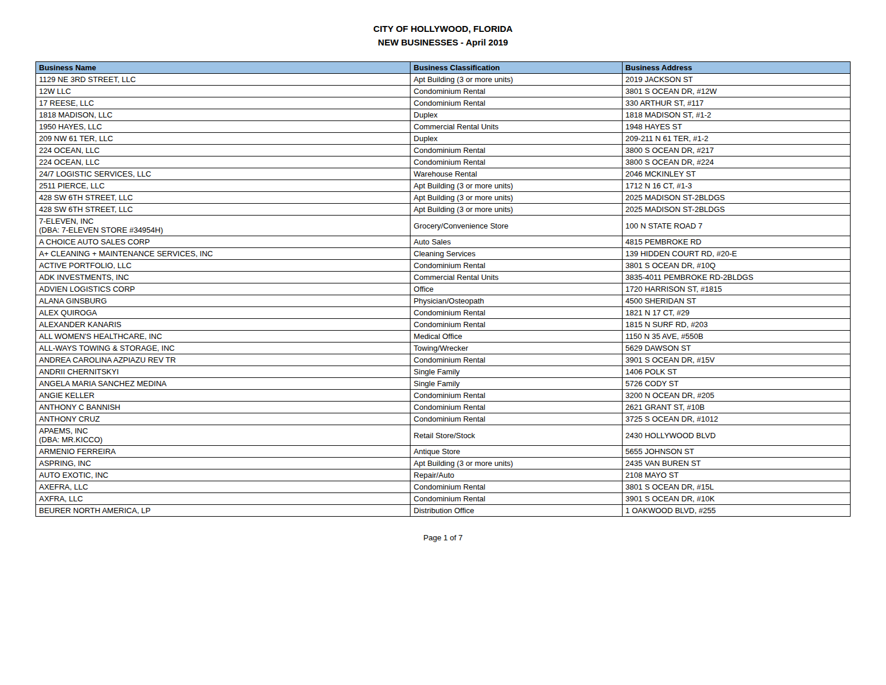CITY OF HOLLYWOOD, FLORIDA
NEW BUSINESSES - April 2019
| Business Name | Business Classification | Business Address |
| --- | --- | --- |
| 1129 NE 3RD STREET, LLC | Apt Building (3 or more units) | 2019 JACKSON ST |
| 12W LLC | Condominium Rental | 3801 S OCEAN DR, #12W |
| 17 REESE, LLC | Condominium Rental | 330 ARTHUR ST, #117 |
| 1818 MADISON, LLC | Duplex | 1818 MADISON ST, #1-2 |
| 1950 HAYES, LLC | Commercial Rental Units | 1948 HAYES ST |
| 209 NW 61 TER, LLC | Duplex | 209-211 N 61 TER, #1-2 |
| 224 OCEAN, LLC | Condominium Rental | 3800 S OCEAN DR, #217 |
| 224 OCEAN, LLC | Condominium Rental | 3800 S OCEAN DR, #224 |
| 24/7 LOGISTIC SERVICES, LLC | Warehouse Rental | 2046 MCKINLEY ST |
| 2511 PIERCE, LLC | Apt Building (3 or more units) | 1712 N 16 CT, #1-3 |
| 428 SW 6TH STREET, LLC | Apt Building (3 or more units) | 2025 MADISON ST-2BLDGS |
| 428 SW 6TH STREET, LLC | Apt Building (3 or more units) | 2025 MADISON ST-2BLDGS |
| 7-ELEVEN, INC (DBA: 7-ELEVEN STORE #34954H) | Grocery/Convenience Store | 100 N STATE ROAD 7 |
| A CHOICE AUTO SALES CORP | Auto Sales | 4815 PEMBROKE RD |
| A+ CLEANING + MAINTENANCE SERVICES, INC | Cleaning Services | 139 HIDDEN COURT RD, #20-E |
| ACTIVE PORTFOLIO, LLC | Condominium Rental | 3801 S OCEAN DR, #10Q |
| ADK INVESTMENTS, INC | Commercial Rental Units | 3835-4011 PEMBROKE RD-2BLDGS |
| ADVIEN LOGISTICS CORP | Office | 1720 HARRISON ST, #1815 |
| ALANA GINSBURG | Physician/Osteopath | 4500 SHERIDAN ST |
| ALEX QUIROGA | Condominium Rental | 1821 N 17 CT, #29 |
| ALEXANDER KANARIS | Condominium Rental | 1815 N SURF RD, #203 |
| ALL WOMEN'S HEALTHCARE, INC | Medical Office | 1150 N 35 AVE, #550B |
| ALL-WAYS TOWING & STORAGE, INC | Towing/Wrecker | 5629 DAWSON ST |
| ANDREA CAROLINA AZPIAZU REV TR | Condominium Rental | 3901 S OCEAN DR, #15V |
| ANDRII CHERNITSKYI | Single Family | 1406 POLK ST |
| ANGELA MARIA SANCHEZ MEDINA | Single Family | 5726 CODY ST |
| ANGIE KELLER | Condominium Rental | 3200 N OCEAN DR, #205 |
| ANTHONY C BANNISH | Condominium Rental | 2621 GRANT ST, #10B |
| ANTHONY CRUZ | Condominium Rental | 3725 S OCEAN DR, #1012 |
| APAEMS, INC (DBA: MR.KICCO) | Retail Store/Stock | 2430 HOLLYWOOD BLVD |
| ARMENIO FERREIRA | Antique Store | 5655 JOHNSON ST |
| ASPRING, INC | Apt Building (3 or more units) | 2435 VAN BUREN ST |
| AUTO EXOTIC, INC | Repair/Auto | 2108 MAYO ST |
| AXEFRA, LLC | Condominium Rental | 3801 S OCEAN DR, #15L |
| AXFRA, LLC | Condominium Rental | 3901 S OCEAN DR, #10K |
| BEURER NORTH AMERICA, LP | Distribution Office | 1 OAKWOOD BLVD, #255 |
Page 1 of 7